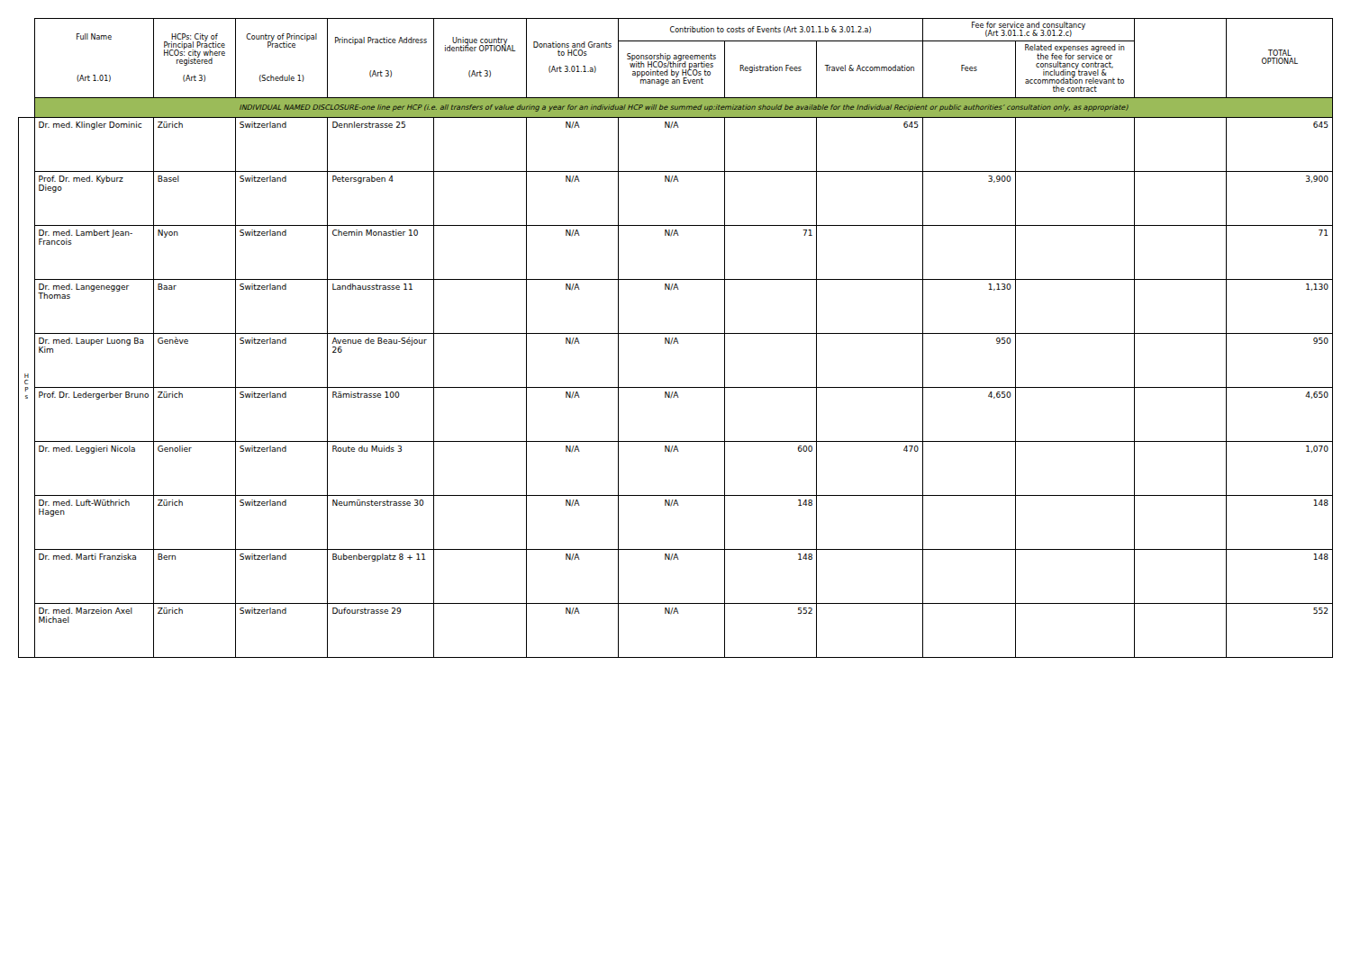| | Full Name (Art 1.01) | HCPs: City of Principal Practice HCOs: city where registered (Art 3) | Country of Principal Practice (Schedule 1) | Principal Practice Address (Art 3) | Unique country identifier OPTIONAL (Art 3) | Donations and Grants to HCOs (Art 3.01.1.a) | Contribution to costs of Events (Art 3.01.1.b & 3.01.2.a) | Fee for service and consultancy (Art 3.01.1.c & 3.01.2.c) | | TOTAL OPTIONAL |
| | Sponsorship agreements with HCOs/third parties appointed by HCOs to manage an Event | Registration Fees | Travel & Accommodation | Fees | Related expenses agreed in the fee for service or consultancy contract, including travel & accommodation relevant to the contract |
| | INDIVIDUAL NAMED DISCLOSURE-one line per HCP (i.e. all transfers of value during a year for an individual HCP will be summed up:itemization should be available for the Individual Recipient or public authorities’ consultation only, as appropriate) |
| H C P s | Dr. med. Klingler Dominic | Zürich | Switzerland | Dennlerstrasse 25 | | N/A | N/A | | 645 | | | | 645 |
| Prof. Dr. med. Kyburz Diego | Basel | Switzerland | Petersgraben 4 | | N/A | N/A | | | 3,900 | | | 3,900 |
| Dr. med. Lambert Jean-Francois | Nyon | Switzerland | Chemin Monastier 10 | | N/A | N/A | 71 | | | | | 71 |
| Dr. med. Langenegger Thomas | Baar | Switzerland | Landhausstrasse 11 | | N/A | N/A | | | 1,130 | | | 1,130 |
| Dr. med. Lauper Luong Ba Kim | Genève | Switzerland | Avenue de Beau-Séjour 26 | | N/A | N/A | | | 950 | | | 950 |
| Prof. Dr. Ledergerber Bruno | Zürich | Switzerland | Rämistrasse 100 | | N/A | N/A | | | 4,650 | | | 4,650 |
| Dr. med. Leggieri Nicola | Genolier | Switzerland | Route du Muids 3 | | N/A | N/A | 600 | 470 | | | | 1,070 |
| Dr. med. Luft-Wüthrich Hagen | Zürich | Switzerland | Neumünsterstrasse 30 | | N/A | N/A | 148 | | | | | 148 |
| Dr. med. Marti Franziska | Bern | Switzerland | Bubenbergplatz 8 + 11 | | N/A | N/A | 148 | | | | | 148 |
| Dr. med. Marzeion Axel Michael | Zürich | Switzerland | Dufourstrasse 29 | | N/A | N/A | 552 | | | | | 552 |